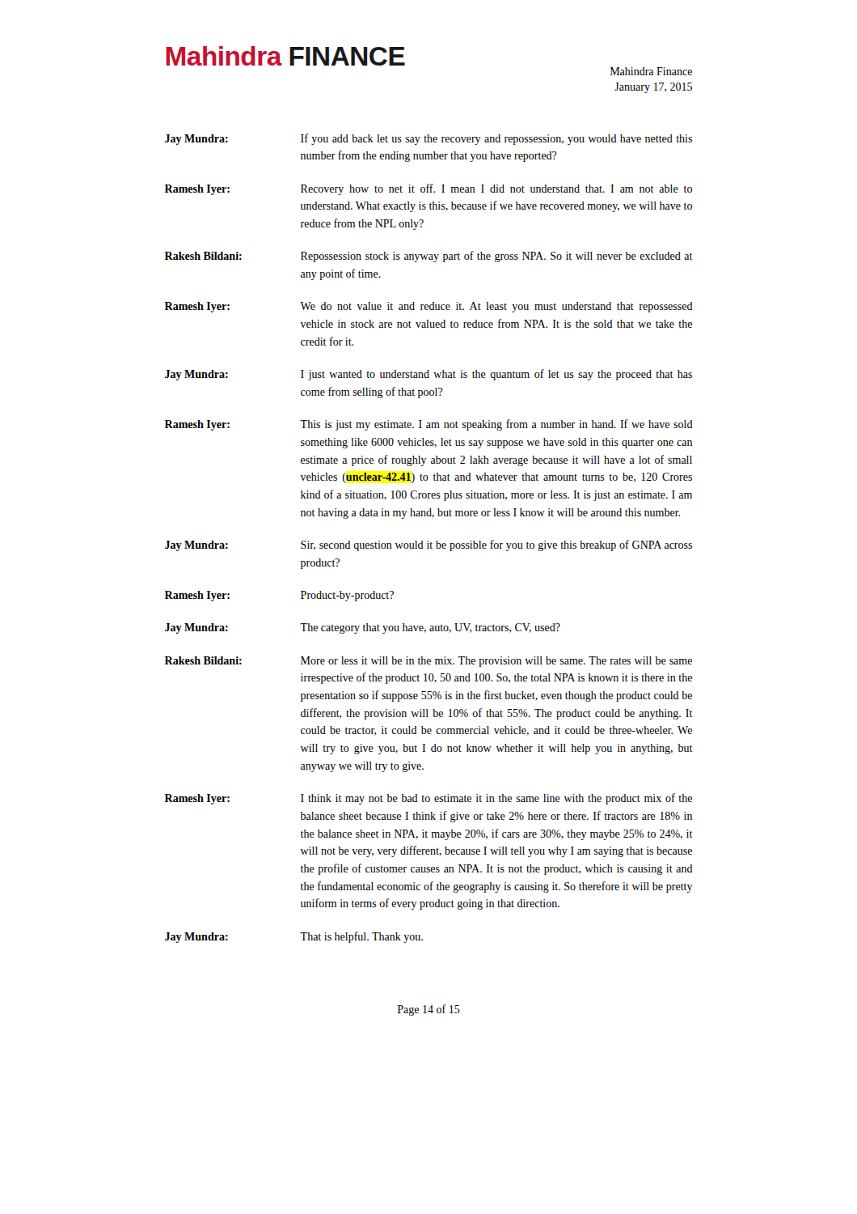Mahindra FINANCE
Mahindra Finance
January 17, 2015
| Jay Mundra: | If you add back let us say the recovery and repossession, you would have netted this number from the ending number that you have reported? |
| Ramesh Iyer: | Recovery how to net it off. I mean I did not understand that. I am not able to understand. What exactly is this, because if we have recovered money, we will have to reduce from the NPL only? |
| Rakesh Bildani: | Repossession stock is anyway part of the gross NPA. So it will never be excluded at any point of time. |
| Ramesh Iyer: | We do not value it and reduce it. At least you must understand that repossessed vehicle in stock are not valued to reduce from NPA. It is the sold that we take the credit for it. |
| Jay Mundra: | I just wanted to understand what is the quantum of let us say the proceed that has come from selling of that pool? |
| Ramesh Iyer: | This is just my estimate. I am not speaking from a number in hand. If we have sold something like 6000 vehicles, let us say suppose we have sold in this quarter one can estimate a price of roughly about 2 lakh average because it will have a lot of small vehicles ( unclear-42.41 ) to that and whatever that amount turns to be, 120 Crores kind of a situation, 100 Crores plus situation, more or less. It is just an estimate. I am not having a data in my hand, but more or less I know it will be around this number. |
| Jay Mundra: | Sir, second question would it be possible for you to give this breakup of GNPA across product? |
| Ramesh Iyer: | Product-by-product? |
| Jay Mundra: | The category that you have, auto, UV, tractors, CV, used? |
| Rakesh Bildani: | More or less it will be in the mix. The provision will be same. The rates will be same irrespective of the product 10, 50 and 100. So, the total NPA is known it is there in the presentation so if suppose 55% is in the first bucket, even though the product could be different, the provision will be 10% of that 55%. The product could be anything. It could be tractor, it could be commercial vehicle, and it could be three-wheeler. We will try to give you, but I do not know whether it will help you in anything, but anyway we will try to give. |
| Ramesh Iyer: | I think it may not be bad to estimate it in the same line with the product mix of the balance sheet because I think if give or take 2% here or there. If tractors are 18% in the balance sheet in NPA, it maybe 20%, if cars are 30%, they maybe 25% to 24%, it will not be very, very different, because I will tell you why I am saying that is because the profile of customer causes an NPA. It is not the product, which is causing it and the fundamental economic of the geography is causing it. So therefore it will be pretty uniform in terms of every product going in that direction. |
| Jay Mundra: | That is helpful. Thank you. |
Page 14 of 15